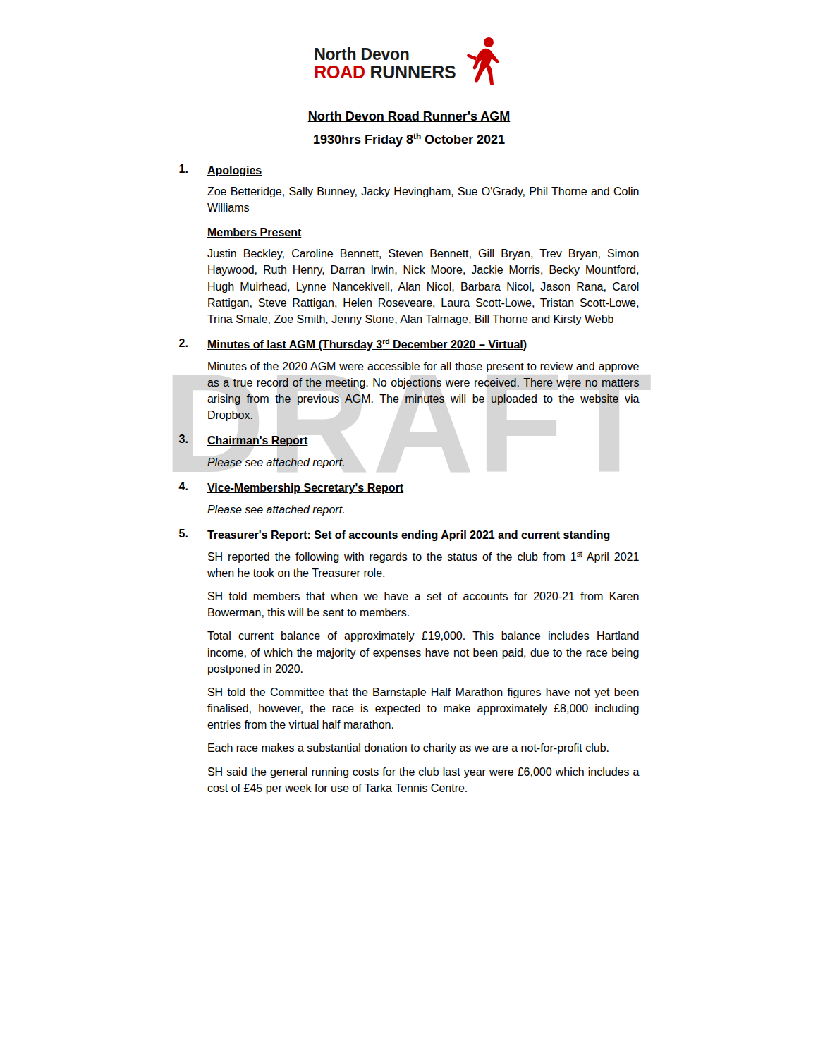DRAFT
North Devon ROAD RUNNERS
North Devon Road Runner's AGM
1930hrs Friday 8th October 2021
Apologies
Zoe Betteridge, Sally Bunney, Jacky Hevingham, Sue O'Grady, Phil Thorne and Colin Williams
Members Present
Justin Beckley, Caroline Bennett, Steven Bennett, Gill Bryan, Trev Bryan, Simon Haywood, Ruth Henry, Darran Irwin, Nick Moore, Jackie Morris, Becky Mountford, Hugh Muirhead, Lynne Nancekivell, Alan Nicol, Barbara Nicol, Jason Rana, Carol Rattigan, Steve Rattigan, Helen Roseveare, Laura Scott-Lowe, Tristan Scott-Lowe, Trina Smale, Zoe Smith, Jenny Stone, Alan Talmage, Bill Thorne and Kirsty Webb
Minutes of last AGM (Thursday 3rd December 2020 – Virtual)
Minutes of the 2020 AGM were accessible for all those present to review and approve as a true record of the meeting. No objections were received. There were no matters arising from the previous AGM. The minutes will be uploaded to the website via Dropbox.
Chairman's Report
Please see attached report.
Vice-Membership Secretary's Report
Please see attached report.
Treasurer's Report: Set of accounts ending April 2021 and current standing
SH reported the following with regards to the status of the club from 1st April 2021 when he took on the Treasurer role.
SH told members that when we have a set of accounts for 2020-21 from Karen Bowerman, this will be sent to members.
Total current balance of approximately £19,000. This balance includes Hartland income, of which the majority of expenses have not been paid, due to the race being postponed in 2020.
SH told the Committee that the Barnstaple Half Marathon figures have not yet been finalised, however, the race is expected to make approximately £8,000 including entries from the virtual half marathon.
Each race makes a substantial donation to charity as we are a not-for-profit club.
SH said the general running costs for the club last year were £6,000 which includes a cost of £45 per week for use of Tarka Tennis Centre.